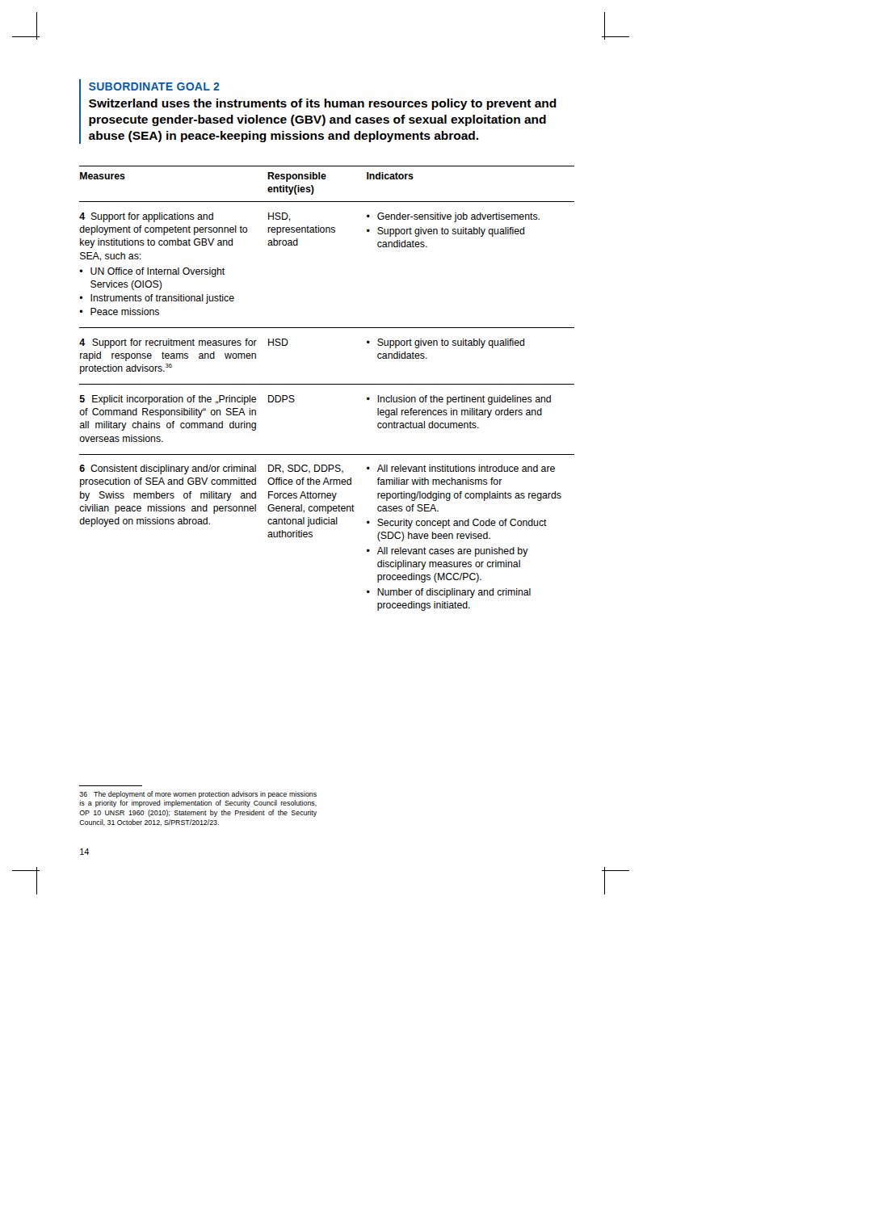SUBORDINATE GOAL 2
Switzerland uses the instruments of its human resources policy to prevent and prosecute gender-based violence (GBV) and cases of sexual exploitation and abuse (SEA) in peace-keeping missions and deployments abroad.
| Measures | Responsible entity(ies) | Indicators |
| --- | --- | --- |
| 4 Support for applications and deployment of competent personnel to key institutions to combat GBV and SEA, such as: UN Office of Internal Oversight Services (OIOS) Instruments of transitional justice Peace missions | HSD, representations abroad | Gender-sensitive job advertisements. Support given to suitably qualified candidates. |
| 4 Support for recruitment measures for rapid response teams and women protection advisors. 36 | HSD | Support given to suitably qualified candidates. |
| 5 Explicit incorporation of the „Principle of Command Responsibility“ on SEA in all military chains of command during overseas missions. | DDPS | Inclusion of the pertinent guidelines and legal references in military orders and contractual documents. |
| 6 Consistent disciplinary and/or criminal prosecution of SEA and GBV committed by Swiss members of military and civilian peace missions and personnel deployed on missions abroad. | DR, SDC, DDPS, Office of the Armed Forces Attorney General, competent cantonal judicial authorities | All relevant institutions introduce and are familiar with mechanisms for reporting/lodging of complaints as regards cases of SEA. Security concept and Code of Conduct (SDC) have been revised. All relevant cases are punished by disciplinary measures or criminal proceedings (MCC/PC). Number of disciplinary and criminal proceedings initiated. |
36 The deployment of more women protection advisors in peace missions is a priority for improved implementation of Security Council resolutions, OP 10 UNSR 1960 (2010); Statement by the President of the Security Council, 31 October 2012, S/PRST/2012/23.
14